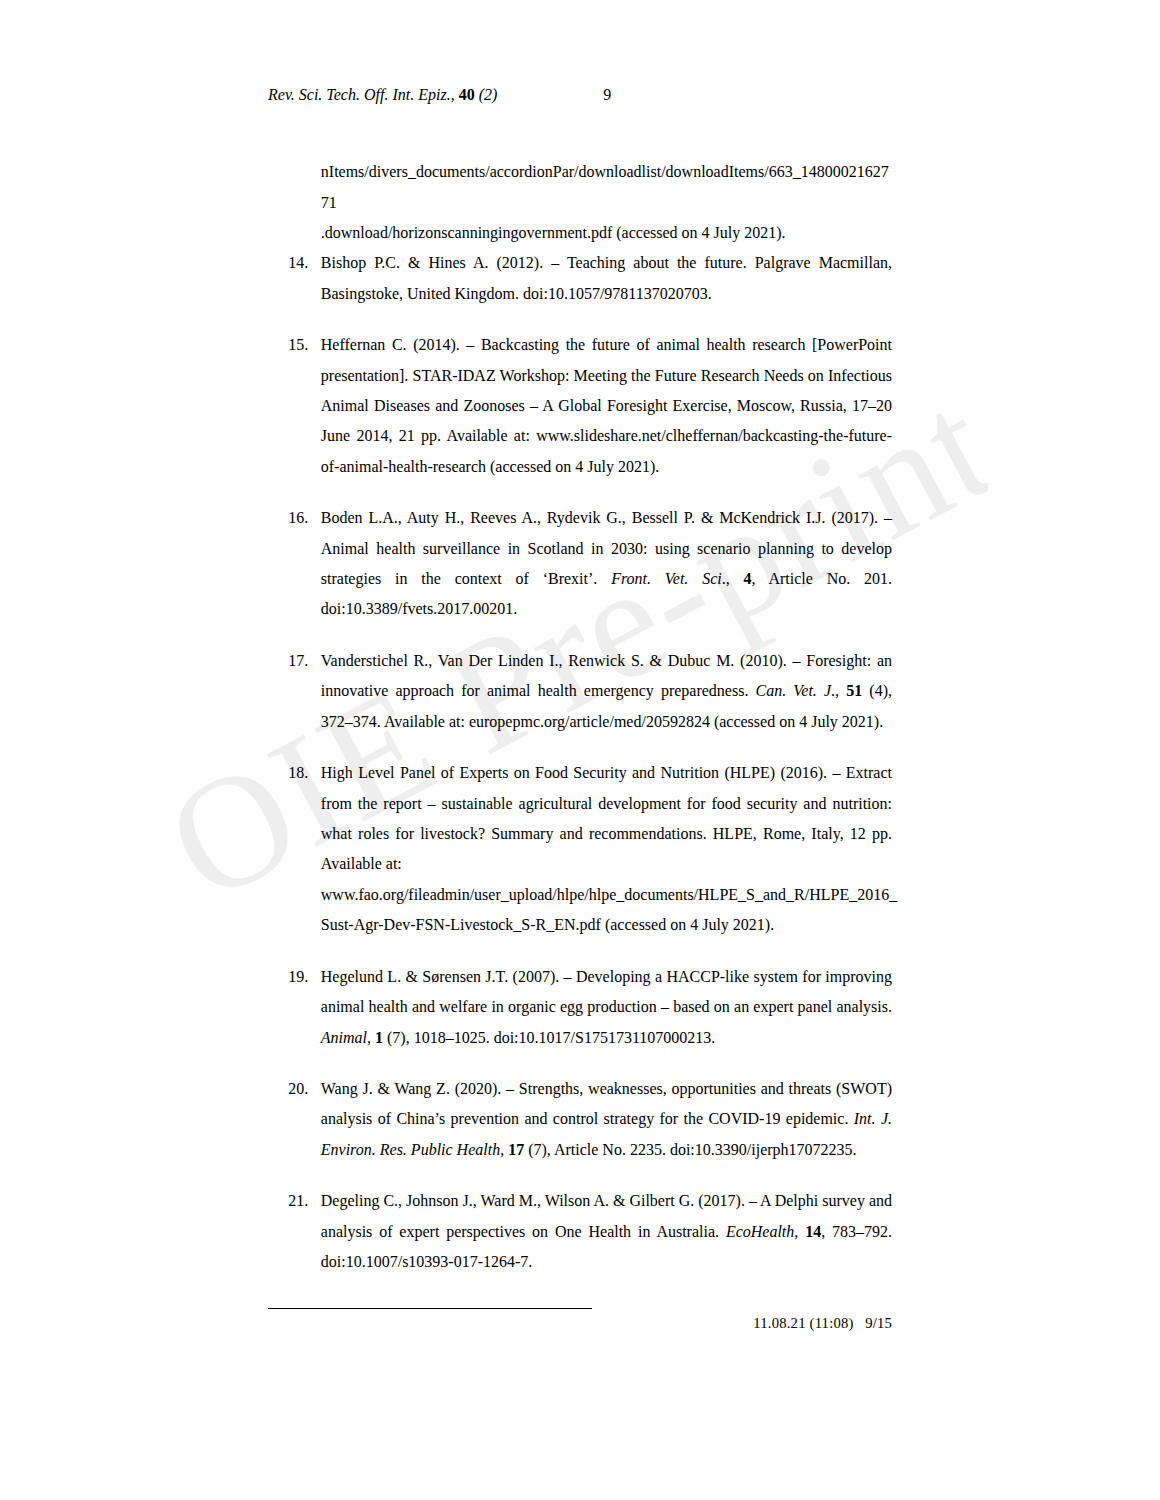OIE Pre-print
Rev. Sci. Tech. Off. Int. Epiz., 40 (2)
9
nItems/divers_documents/accordionPar/downloadlist/downloadItems/663_1480002162771
.download/horizonscanningingovernment.pdf (accessed on 4 July 2021).
14. Bishop P.C. & Hines A. (2012). – Teaching about the future. Palgrave Macmillan, Basingstoke, United Kingdom. doi:10.1057/9781137020703.
15. Heffernan C. (2014). – Backcasting the future of animal health research [PowerPoint presentation]. STAR-IDAZ Workshop: Meeting the Future Research Needs on Infectious Animal Diseases and Zoonoses – A Global Foresight Exercise, Moscow, Russia, 17–20 June 2014, 21 pp. Available at: www.slideshare.net/clheffernan/backcasting-the-future-of-animal-health-research (accessed on 4 July 2021).
16. Boden L.A., Auty H., Reeves A., Rydevik G., Bessell P. & McKendrick I.J. (2017). – Animal health surveillance in Scotland in 2030: using scenario planning to develop strategies in the context of ‘Brexit’. Front. Vet. Sci., 4, Article No. 201. doi:10.3389/fvets.2017.00201.
17. Vanderstichel R., Van Der Linden I., Renwick S. & Dubuc M. (2010). – Foresight: an innovative approach for animal health emergency preparedness. Can. Vet. J., 51 (4), 372–374. Available at: europepmc.org/article/med/20592824 (accessed on 4 July 2021).
18. High Level Panel of Experts on Food Security and Nutrition (HLPE) (2016). – Extract from the report – sustainable agricultural development for food security and nutrition: what roles for livestock? Summary and recommendations. HLPE, Rome, Italy, 12 pp. Available at:
www.fao.org/fileadmin/user_upload/hlpe/hlpe_documents/HLPE_S_and_R/HLPE_2016_
Sust-Agr-Dev-FSN-Livestock_S-R_EN.pdf (accessed on 4 July 2021).
19. Hegelund L. & Sørensen J.T. (2007). – Developing a HACCP-like system for improving animal health and welfare in organic egg production – based on an expert panel analysis. Animal, 1 (7), 1018–1025. doi:10.1017/S1751731107000213.
20. Wang J. & Wang Z. (2020). – Strengths, weaknesses, opportunities and threats (SWOT) analysis of China’s prevention and control strategy for the COVID-19 epidemic. Int. J. Environ. Res. Public Health, 17 (7), Article No. 2235. doi:10.3390/ijerph17072235.
21. Degeling C., Johnson J., Ward M., Wilson A. & Gilbert G. (2017). – A Delphi survey and analysis of expert perspectives on One Health in Australia. EcoHealth, 14, 783–792. doi:10.1007/s10393-017-1264-7.
11.08.21 (11:08) 9/15